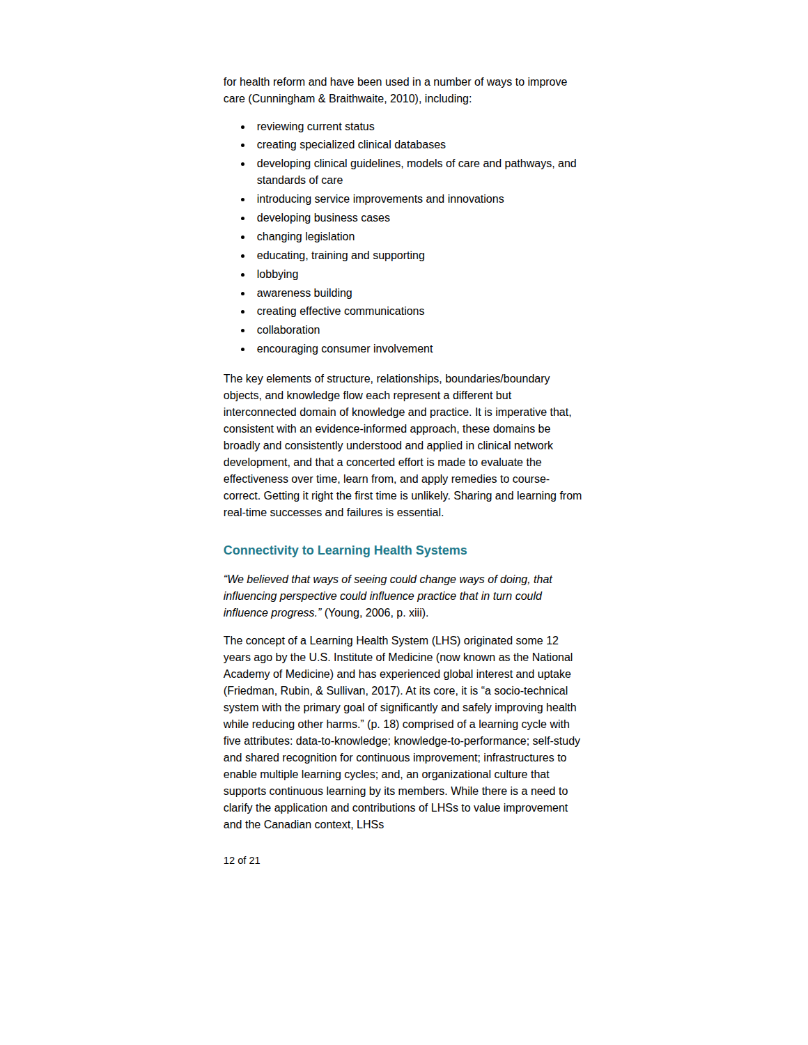for health reform and have been used in a number of ways to improve care (Cunningham & Braithwaite, 2010), including:
reviewing current status
creating specialized clinical databases
developing clinical guidelines, models of care and pathways, and standards of care
introducing service improvements and innovations
developing business cases
changing legislation
educating, training and supporting
lobbying
awareness building
creating effective communications
collaboration
encouraging consumer involvement
The key elements of structure, relationships, boundaries/boundary objects, and knowledge flow each represent a different but interconnected domain of knowledge and practice. It is imperative that, consistent with an evidence-informed approach, these domains be broadly and consistently understood and applied in clinical network development, and that a concerted effort is made to evaluate the effectiveness over time, learn from, and apply remedies to course-correct. Getting it right the first time is unlikely. Sharing and learning from real-time successes and failures is essential.
Connectivity to Learning Health Systems
“We believed that ways of seeing could change ways of doing, that influencing perspective could influence practice that in turn could influence progress.” (Young, 2006, p. xiii).
The concept of a Learning Health System (LHS) originated some 12 years ago by the U.S. Institute of Medicine (now known as the National Academy of Medicine) and has experienced global interest and uptake (Friedman, Rubin, & Sullivan, 2017). At its core, it is “a socio-technical system with the primary goal of significantly and safely improving health while reducing other harms.” (p. 18) comprised of a learning cycle with five attributes: data-to-knowledge; knowledge-to-performance; self-study and shared recognition for continuous improvement; infrastructures to enable multiple learning cycles; and, an organizational culture that supports continuous learning by its members. While there is a need to clarify the application and contributions of LHSs to value improvement and the Canadian context, LHSs
12 of 21